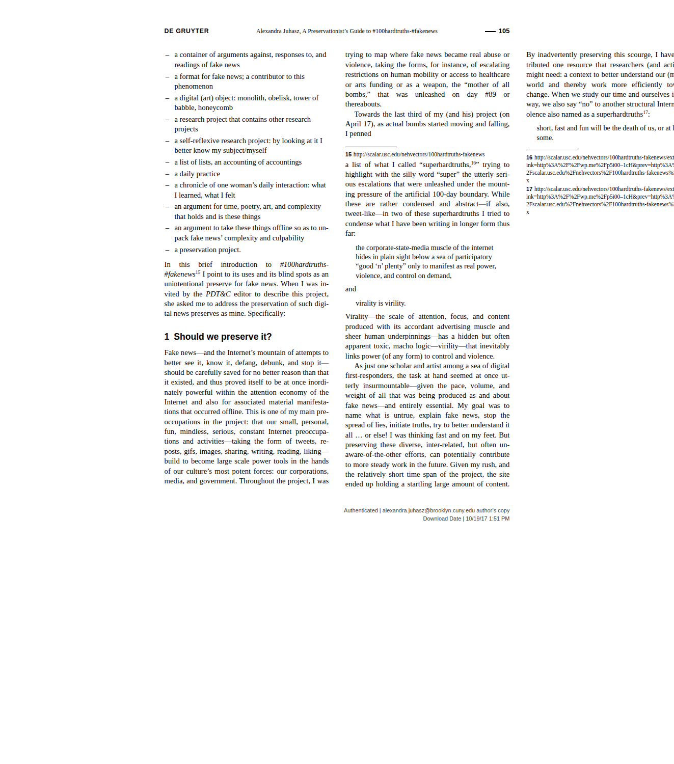DE GRUYTER
Alexandra Juhasz, A Preservationist’s Guide to #100hardtruths-#fakenews
105
a container of arguments against, responses to, and readings of fake news
a format for fake news; a contributor to this phenomenon
a digital (art) object: monolith, obelisk, tower of babble, honeycomb
a research project that contains other research projects
a self-reflexive research project: by looking at it I better know my subject/myself
a list of lists, an accounting of accountings
a daily practice
a chronicle of one woman’s daily interaction: what I learned, what I felt
an argument for time, poetry, art, and complexity that holds and is these things
an argument to take these things offline so as to unpack fake news’ complexity and culpability
a preservation project.
In this brief introduction to #100hardtruths-#fakenews15 I point to its uses and its blind spots as an unintentional preserve for fake news. When I was invited by the PDT&C editor to describe this project, she asked me to address the preservation of such digital news preserves as mine. Specifically:
1 Should we preserve it?
Fake news—and the Internet’s mountain of attempts to better see it, know it, defang, debunk, and stop it—should be carefully saved for no better reason than that it existed, and thus proved itself to be at once inordinately powerful within the attention economy of the Internet and also for associated material manifestations that occurred offline. This is one of my main preoccupations in the project: that our small, personal, fun, mindless, serious, constant Internet preoccupations and activities—taking the form of tweets, reposts, gifs, images, sharing, writing, reading, liking—build to become large scale power tools in the hands of our culture’s most potent forces: our corporations, media, and government. Throughout the project, I was trying to map where fake news became real abuse or violence, taking the forms, for instance, of escalating restrictions on human mobility or access to healthcare or arts funding or as a weapon, the “mother of all bombs,” that was unleashed on day #89 or thereabouts.
Towards the last third of my (and his) project (on April 17), as actual bombs started moving and falling, I penned
15http://scalar.usc.edu/nehvectors/100hardtruths-fakenews
a list of what I called “superhardtruths,16” trying to highlight with the silly word “super” the utterly serious escalations that were unleashed under the mounting pressure of the artificial 100-day boundary. While these are rather condensed and abstract—if also, tweet-like—in two of these superhardtruths I tried to condense what I have been writing in longer form thus far:
the corporate-state-media muscle of the internet hides in plain sight below a sea of participatory “good ‘n’ plenty” only to manifest as real power, violence, and control on demand,
and
virality is virility.
Virality—the scale of attention, focus, and content produced with its accordant advertising muscle and sheer human underpinnings—has a hidden but often apparent toxic, macho logic—virility—that inevitably links power (of any form) to control and violence.
As just one scholar and artist among a sea of digital first-responders, the task at hand seemed at once utterly insurmountable—given the pace, volume, and weight of all that was being produced as and about fake news—and entirely essential. My goal was to name what is untrue, explain fake news, stop the spread of lies, initiate truths, try to better understand it all … or else! I was thinking fast and on my feet. But preserving these diverse, inter-related, but often unaware-of-the-other efforts, can potentially contribute to more steady work in the future. Given my rush, and the relatively short time span of the project, the site ended up holding a startling large amount of content. By inadvertently preserving this scourge, I have contributed one resource that researchers (and activists) might need: a context to better understand our (media) world and thereby work more efficiently towards change. When we study our time and ourselves in this way, we also say “no” to another structural Internet violence also named as a superhardtruths17:
short, fast and fun will be the death of us, or at least some.
16http://scalar.usc.edu/nehvectors/100hardtruths-fakenews/external?link=http%3A%2F%2Fwp.me%2Fp5i00–1cH&prev=http%3A%2F%2Fscalar.usc.edu%2Fnehvectors%2F100hardtruths-fakenews%2Findex
17http://scalar.usc.edu/nehvectors/100hardtruths-fakenews/external?link=http%3A%2F%2Fwp.me%2Fp5i00–1cH&prev=http%3A%2F%2Fscalar.usc.edu%2Fnehvectors%2F100hardtruths-fakenews%2Findex
Authenticated | alexandra.juhasz@brooklyn.cuny.edu author’s copy
Download Date | 10/19/17 1:51 PM